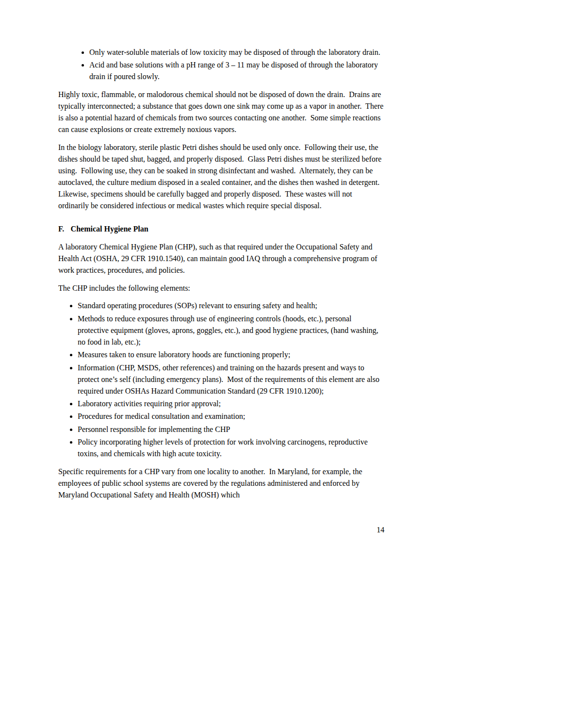Only water-soluble materials of low toxicity may be disposed of through the laboratory drain.
Acid and base solutions with a pH range of 3 – 11 may be disposed of through the laboratory drain if poured slowly.
Highly toxic, flammable, or malodorous chemical should not be disposed of down the drain. Drains are typically interconnected; a substance that goes down one sink may come up as a vapor in another. There is also a potential hazard of chemicals from two sources contacting one another. Some simple reactions can cause explosions or create extremely noxious vapors.
In the biology laboratory, sterile plastic Petri dishes should be used only once. Following their use, the dishes should be taped shut, bagged, and properly disposed. Glass Petri dishes must be sterilized before using. Following use, they can be soaked in strong disinfectant and washed. Alternately, they can be autoclaved, the culture medium disposed in a sealed container, and the dishes then washed in detergent. Likewise, specimens should be carefully bagged and properly disposed. These wastes will not ordinarily be considered infectious or medical wastes which require special disposal.
F. Chemical Hygiene Plan
A laboratory Chemical Hygiene Plan (CHP), such as that required under the Occupational Safety and Health Act (OSHA, 29 CFR 1910.1540), can maintain good IAQ through a comprehensive program of work practices, procedures, and policies.
The CHP includes the following elements:
Standard operating procedures (SOPs) relevant to ensuring safety and health;
Methods to reduce exposures through use of engineering controls (hoods, etc.), personal protective equipment (gloves, aprons, goggles, etc.), and good hygiene practices, (hand washing, no food in lab, etc.);
Measures taken to ensure laboratory hoods are functioning properly;
Information (CHP, MSDS, other references) and training on the hazards present and ways to protect one’s self (including emergency plans). Most of the requirements of this element are also required under OSHAs Hazard Communication Standard (29 CFR 1910.1200);
Laboratory activities requiring prior approval;
Procedures for medical consultation and examination;
Personnel responsible for implementing the CHP
Policy incorporating higher levels of protection for work involving carcinogens, reproductive toxins, and chemicals with high acute toxicity.
Specific requirements for a CHP vary from one locality to another. In Maryland, for example, the employees of public school systems are covered by the regulations administered and enforced by Maryland Occupational Safety and Health (MOSH) which
14